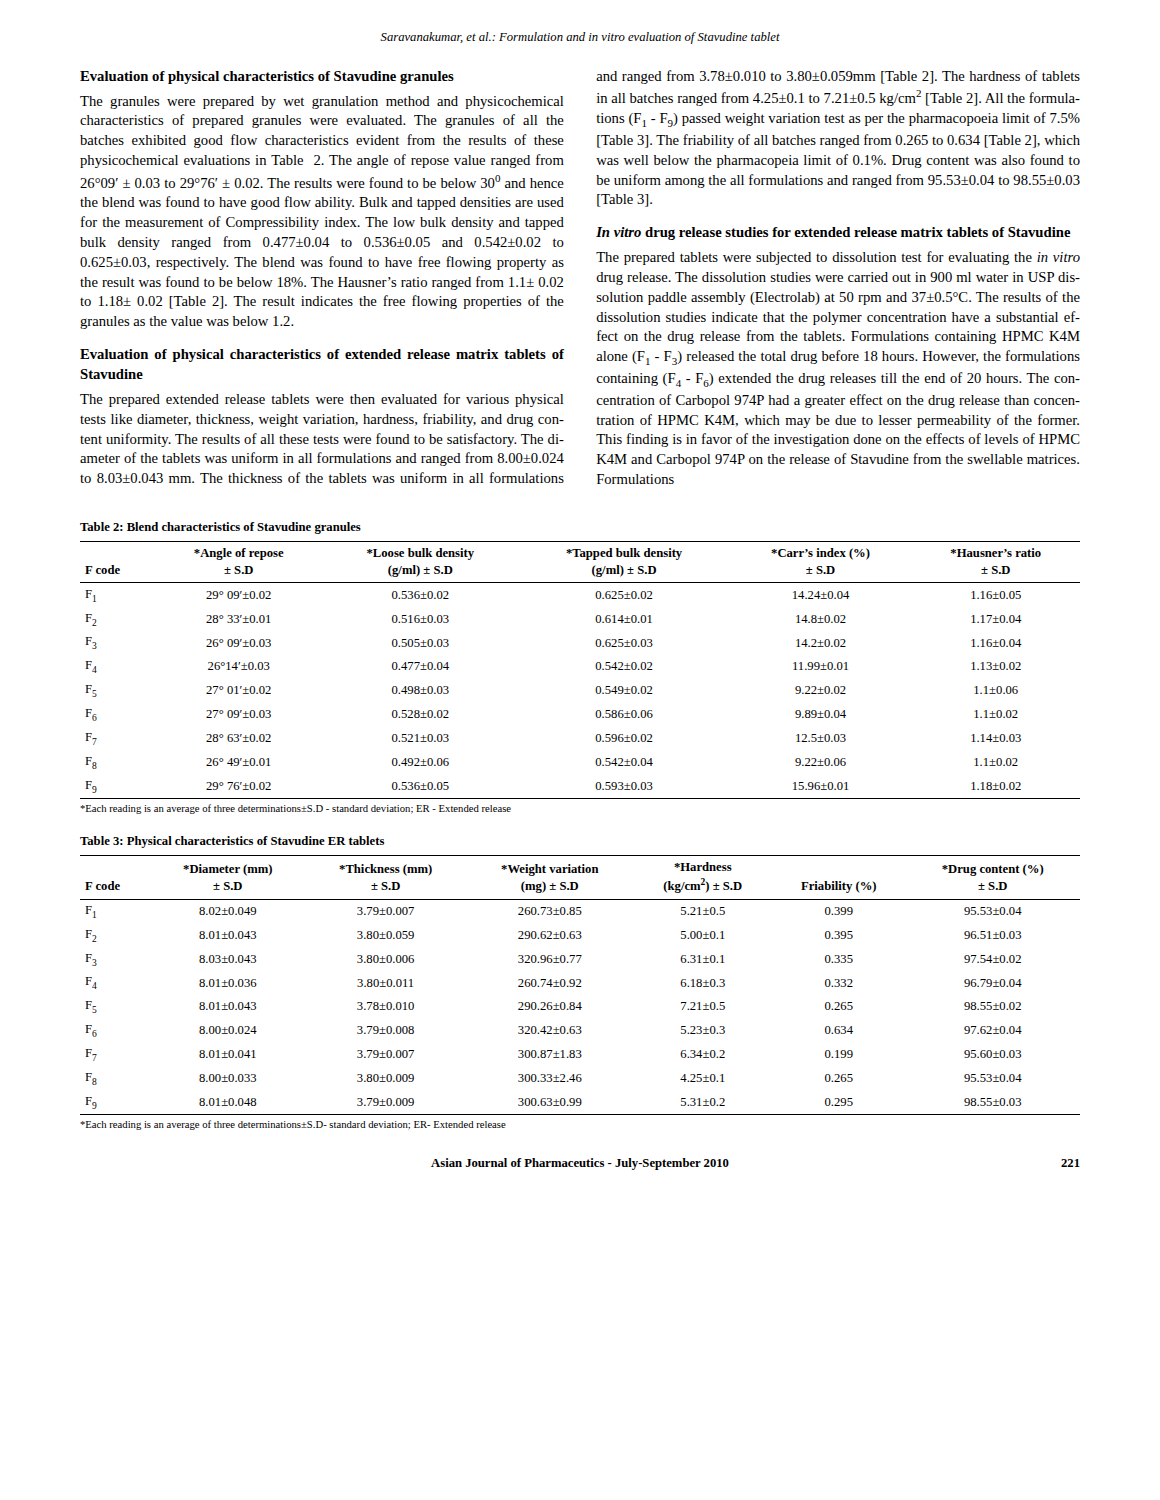Saravanakumar, et al.: Formulation and in vitro evaluation of Stavudine tablet
Evaluation of physical characteristics of Stavudine granules
The granules were prepared by wet granulation method and physicochemical characteristics of prepared granules were evaluated. The granules of all the batches exhibited good flow characteristics evident from the results of these physicochemical evaluations in Table 2. The angle of repose value ranged from 26°09′ ± 0.03 to 29°76′ ± 0.02. The results were found to be below 300 and hence the blend was found to have good flow ability. Bulk and tapped densities are used for the measurement of Compressibility index. The low bulk density and tapped bulk density ranged from 0.477±0.04 to 0.536±0.05 and 0.542±0.02 to 0.625±0.03, respectively. The blend was found to have free flowing property as the result was found to be below 18%. The Hausner’s ratio ranged from 1.1± 0.02 to 1.18± 0.02 [Table 2]. The result indicates the free flowing properties of the granules as the value was below 1.2.
Evaluation of physical characteristics of extended release matrix tablets of Stavudine
The prepared extended release tablets were then evaluated for various physical tests like diameter, thickness, weight variation, hardness, friability, and drug content uniformity. The results of all these tests were found to be satisfactory. The diameter of the tablets was uniform in all formulations and ranged from 8.00±0.024 to 8.03±0.043 mm. The thickness of the tablets was uniform in all formulations and ranged from 3.78±0.010 to 3.80±0.059mm [Table 2]. The hardness of tablets in all batches ranged from 4.25±0.1 to 7.21±0.5 kg/cm2 [Table 2]. All the formulations (F1 - F9) passed weight variation test as per the pharmacopoeia limit of 7.5% [Table 3]. The friability of all batches ranged from 0.265 to 0.634 [Table 2], which was well below the pharmacopeia limit of 0.1%. Drug content was also found to be uniform among the all formulations and ranged from 95.53±0.04 to 98.55±0.03 [Table 3].
In vitro drug release studies for extended release matrix tablets of Stavudine
The prepared tablets were subjected to dissolution test for evaluating the in vitro drug release. The dissolution studies were carried out in 900 ml water in USP dissolution paddle assembly (Electrolab) at 50 rpm and 37±0.5°C. The results of the dissolution studies indicate that the polymer concentration have a substantial effect on the drug release from the tablets. Formulations containing HPMC K4M alone (F1 - F3) released the total drug before 18 hours. However, the formulations containing (F4 - F6) extended the drug releases till the end of 20 hours. The concentration of Carbopol 974P had a greater effect on the drug release than concentration of HPMC K4M, which may be due to lesser permeability of the former. This finding is in favor of the investigation done on the effects of levels of HPMC K4M and Carbopol 974P on the release of Stavudine from the swellable matrices. Formulations
Table 2: Blend characteristics of Stavudine granules
| F code | *Angle of repose ± S.D | *Loose bulk density (g/ml) ± S.D | *Tapped bulk density (g/ml) ± S.D | *Carr’s index (%) ± S.D | *Hausner’s ratio ± S.D |
| --- | --- | --- | --- | --- | --- |
| F 1 | 29° 09′±0.02 | 0.536±0.02 | 0.625±0.02 | 14.24±0.04 | 1.16±0.05 |
| F 2 | 28° 33′±0.01 | 0.516±0.03 | 0.614±0.01 | 14.8±0.02 | 1.17±0.04 |
| F 3 | 26° 09′±0.03 | 0.505±0.03 | 0.625±0.03 | 14.2±0.02 | 1.16±0.04 |
| F 4 | 26°14′±0.03 | 0.477±0.04 | 0.542±0.02 | 11.99±0.01 | 1.13±0.02 |
| F 5 | 27° 01′±0.02 | 0.498±0.03 | 0.549±0.02 | 9.22±0.02 | 1.1±0.06 |
| F 6 | 27° 09′±0.03 | 0.528±0.02 | 0.586±0.06 | 9.89±0.04 | 1.1±0.02 |
| F 7 | 28° 63′±0.02 | 0.521±0.03 | 0.596±0.02 | 12.5±0.03 | 1.14±0.03 |
| F 8 | 26° 49′±0.01 | 0.492±0.06 | 0.542±0.04 | 9.22±0.06 | 1.1±0.02 |
| F 9 | 29° 76′±0.02 | 0.536±0.05 | 0.593±0.03 | 15.96±0.01 | 1.18±0.02 |
*Each reading is an average of three determinations±S.D - standard deviation; ER - Extended release
Table 3: Physical characteristics of Stavudine ER tablets
| F code | *Diameter (mm) ± S.D | *Thickness (mm) ± S.D | *Weight variation (mg) ± S.D | *Hardness (kg/cm 2 ) ± S.D | Friability (%) | *Drug content (%) ± S.D |
| --- | --- | --- | --- | --- | --- | --- |
| F 1 | 8.02±0.049 | 3.79±0.007 | 260.73±0.85 | 5.21±0.5 | 0.399 | 95.53±0.04 |
| F 2 | 8.01±0.043 | 3.80±0.059 | 290.62±0.63 | 5.00±0.1 | 0.395 | 96.51±0.03 |
| F 3 | 8.03±0.043 | 3.80±0.006 | 320.96±0.77 | 6.31±0.1 | 0.335 | 97.54±0.02 |
| F 4 | 8.01±0.036 | 3.80±0.011 | 260.74±0.92 | 6.18±0.3 | 0.332 | 96.79±0.04 |
| F 5 | 8.01±0.043 | 3.78±0.010 | 290.26±0.84 | 7.21±0.5 | 0.265 | 98.55±0.02 |
| F 6 | 8.00±0.024 | 3.79±0.008 | 320.42±0.63 | 5.23±0.3 | 0.634 | 97.62±0.04 |
| F 7 | 8.01±0.041 | 3.79±0.007 | 300.87±1.83 | 6.34±0.2 | 0.199 | 95.60±0.03 |
| F 8 | 8.00±0.033 | 3.80±0.009 | 300.33±2.46 | 4.25±0.1 | 0.265 | 95.53±0.04 |
| F 9 | 8.01±0.048 | 3.79±0.009 | 300.63±0.99 | 5.31±0.2 | 0.295 | 98.55±0.03 |
*Each reading is an average of three determinations±S.D- standard deviation; ER- Extended release
Asian Journal of Pharmaceutics - July-September 2010 221